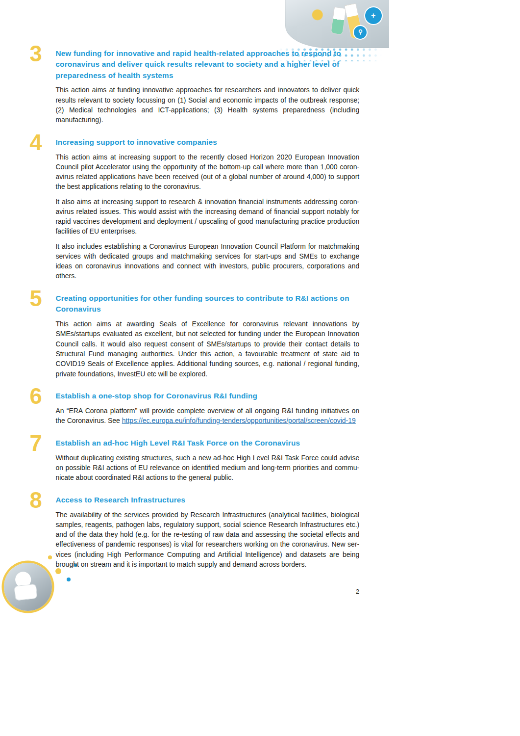+
⚲
3
New funding for innovative and rapid health-related approaches to respond to coronavirus and deliver quick results relevant to society and a higher level of preparedness of health systems
This action aims at funding innovative approaches for researchers and innovators to deliver quick results relevant to society focussing on (1) Social and economic impacts of the outbreak response; (2) Medical technologies and ICT-applications; (3) Health systems preparedness (including manufacturing).
4
Increasing support to innovative companies
This action aims at increasing support to the recently closed Horizon 2020 European Innovation Council pilot Accelerator using the opportunity of the bottom-up call where more than 1,000 coronavirus related applications have been received (out of a global number of around 4,000) to support the best applications relating to the coronavirus.
It also aims at increasing support to research & innovation financial instruments addressing coronavirus related issues. This would assist with the increasing demand of financial support notably for rapid vaccines development and deployment / upscaling of good manufacturing practice production facilities of EU enterprises.
It also includes establishing a Coronavirus European Innovation Council Platform for matchmaking services with dedicated groups and matchmaking services for start-ups and SMEs to exchange ideas on coronavirus innovations and connect with investors, public procurers, corporations and others.
5
Creating opportunities for other funding sources to contribute to R&I actions on Coronavirus
This action aims at awarding Seals of Excellence for coronavirus relevant innovations by SMEs/startups evaluated as excellent, but not selected for funding under the European Innovation Council calls. It would also request consent of SMEs/startups to provide their contact details to Structural Fund managing authorities. Under this action, a favourable treatment of state aid to COVID19 Seals of Excellence applies. Additional funding sources, e.g. national / regional funding, private foundations, InvestEU etc will be explored.
6
Establish a one-stop shop for Coronavirus R&I funding
An “ERA Corona platform” will provide complete overview of all ongoing R&I funding initiatives on the Coronavirus. See https://ec.europa.eu/info/funding-tenders/opportunities/portal/screen/covid-19
7
Establish an ad-hoc High Level R&I Task Force on the Coronavirus
Without duplicating existing structures, such a new ad-hoc High Level R&I Task Force could advise on possible R&I actions of EU relevance on identified medium and long-term priorities and communicate about coordinated R&I actions to the general public.
8
Access to Research Infrastructures
The availability of the services provided by Research Infrastructures (analytical facilities, biological samples, reagents, pathogen labs, regulatory support, social science Research Infrastructures etc.) and of the data they hold (e.g. for the re-testing of raw data and assessing the societal effects and effectiveness of pandemic responses) is vital for researchers working on the coronavirus. New services (including High Performance Computing and Artificial Intelligence) and datasets are being brought on stream and it is important to match supply and demand across borders.
2